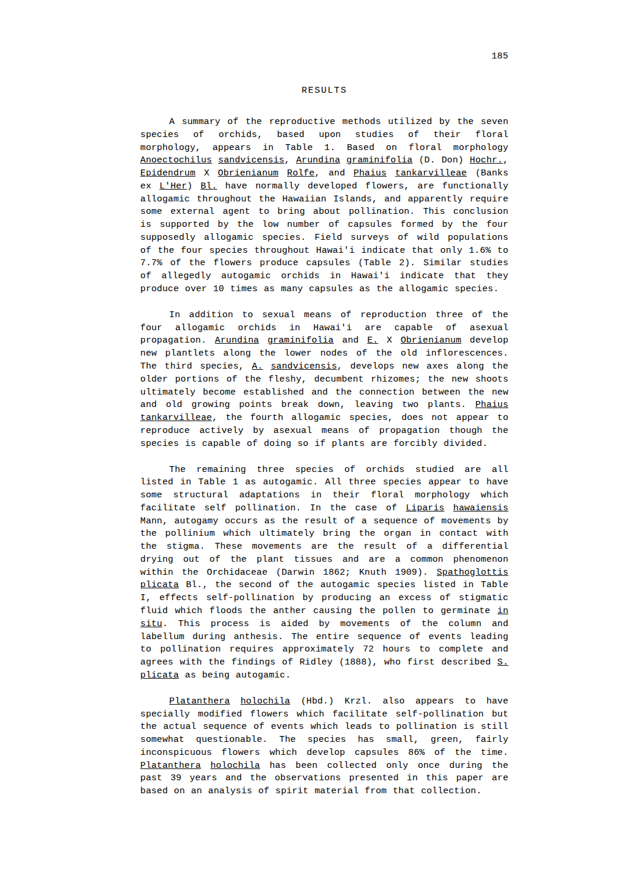185
RESULTS
A summary of the reproductive methods utilized by the seven species of orchids, based upon studies of their floral morphology, appears in Table 1. Based on floral morphology Anoectochilus sandvicensis, Arundina graminifolia (D. Don) Hochr., Epidendrum X Obrienianum Rolfe, and Phaius tankarvilleae (Banks ex L'Her) Bl. have normally developed flowers, are functionally allogamic throughout the Hawaiian Islands, and apparently require some external agent to bring about pollination. This conclusion is supported by the low number of capsules formed by the four supposedly allogamic species. Field surveys of wild populations of the four species throughout Hawai'i indicate that only 1.6% to 7.7% of the flowers produce capsules (Table 2). Similar studies of allegedly autogamic orchids in Hawai'i indicate that they produce over 10 times as many capsules as the allogamic species.
In addition to sexual means of reproduction three of the four allogamic orchids in Hawai'i are capable of asexual propagation. Arundina graminifolia and E. X Obrienianum develop new plantlets along the lower nodes of the old inflorescences. The third species, A. sandvicensis, develops new axes along the older portions of the fleshy, decumbent rhizomes; the new shoots ultimately become established and the connection between the new and old growing points break down, leaving two plants. Phaius tankarvilleae, the fourth allogamic species, does not appear to reproduce actively by asexual means of propagation though the species is capable of doing so if plants are forcibly divided.
The remaining three species of orchids studied are all listed in Table 1 as autogamic. All three species appear to have some structural adaptations in their floral morphology which facilitate self pollination. In the case of Liparis hawaiensis Mann, autogamy occurs as the result of a sequence of movements by the pollinium which ultimately bring the organ in contact with the stigma. These movements are the result of a differential drying out of the plant tissues and are a common phenomenon within the Orchidaceae (Darwin 1862; Knuth 1909). Spathoglottis plicata Bl., the second of the autogamic species listed in Table I, effects self-pollination by producing an excess of stigmatic fluid which floods the anther causing the pollen to germinate in situ. This process is aided by movements of the column and labellum during anthesis. The entire sequence of events leading to pollination requires approximately 72 hours to complete and agrees with the findings of Ridley (1888), who first described S. plicata as being autogamic.
Platanthera holochila (Hbd.) Krzl. also appears to have specially modified flowers which facilitate self-pollination but the actual sequence of events which leads to pollination is still somewhat questionable. The species has small, green, fairly inconspicuous flowers which develop capsules 86% of the time. Platanthera holochila has been collected only once during the past 39 years and the observations presented in this paper are based on an analysis of spirit material from that collection.